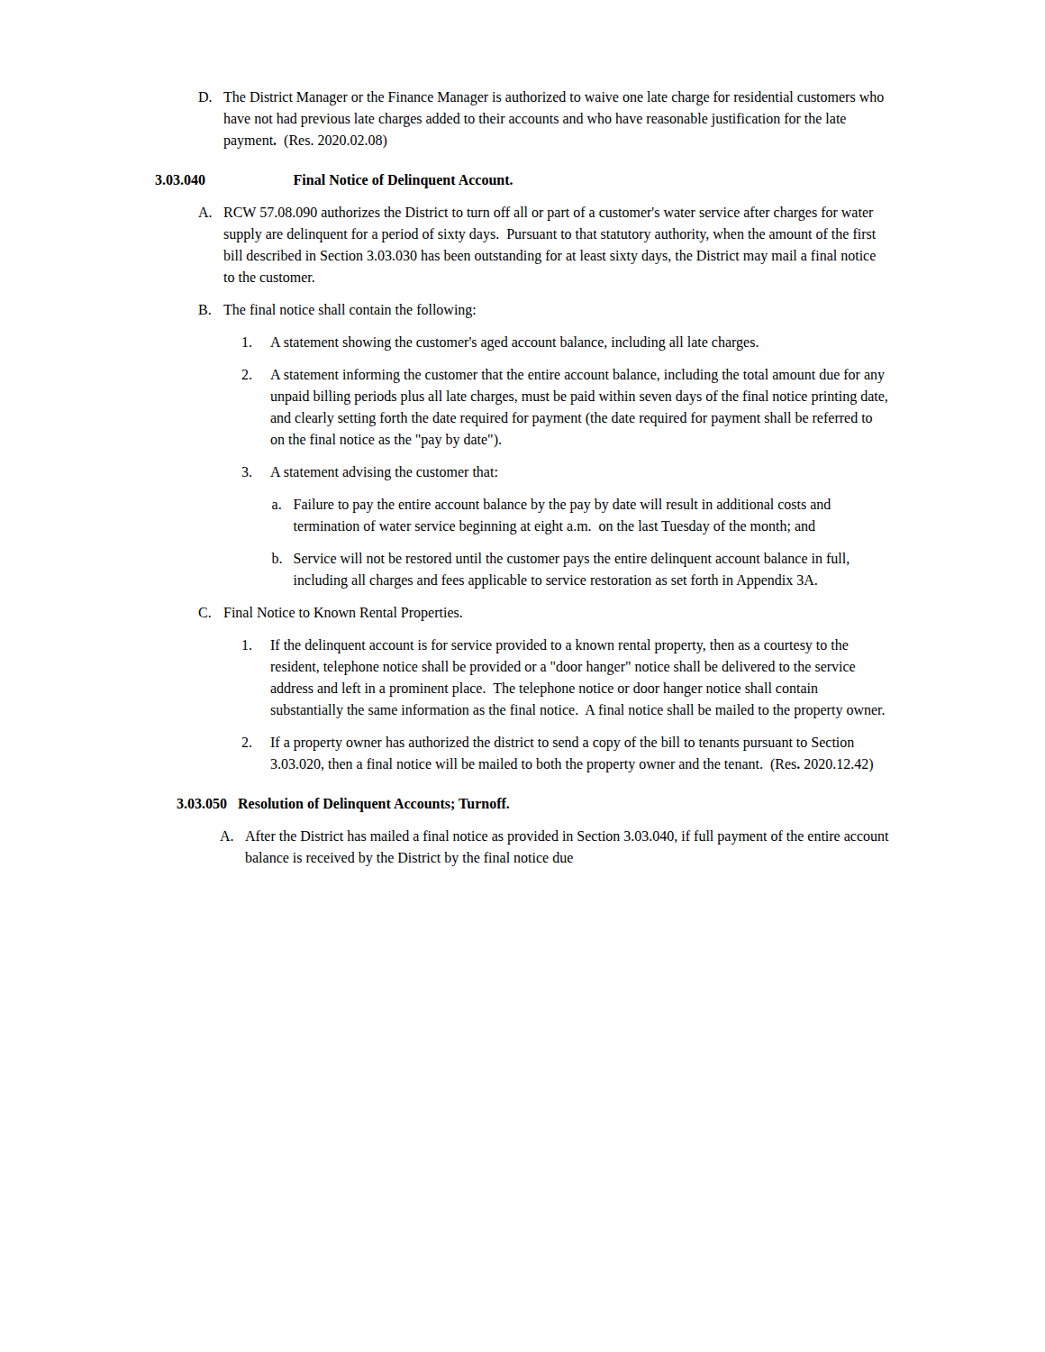D. The District Manager or the Finance Manager is authorized to waive one late charge for residential customers who have not had previous late charges added to their accounts and who have reasonable justification for the late payment. (Res. 2020.02.08)
3.03.040 Final Notice of Delinquent Account.
A. RCW 57.08.090 authorizes the District to turn off all or part of a customer's water service after charges for water supply are delinquent for a period of sixty days. Pursuant to that statutory authority, when the amount of the first bill described in Section 3.03.030 has been outstanding for at least sixty days, the District may mail a final notice to the customer.
B. The final notice shall contain the following:
1. A statement showing the customer's aged account balance, including all late charges.
2. A statement informing the customer that the entire account balance, including the total amount due for any unpaid billing periods plus all late charges, must be paid within seven days of the final notice printing date, and clearly setting forth the date required for payment (the date required for payment shall be referred to on the final notice as the "pay by date").
3. A statement advising the customer that:
a. Failure to pay the entire account balance by the pay by date will result in additional costs and termination of water service beginning at eight a.m. on the last Tuesday of the month; and
b. Service will not be restored until the customer pays the entire delinquent account balance in full, including all charges and fees applicable to service restoration as set forth in Appendix 3A.
C. Final Notice to Known Rental Properties.
1. If the delinquent account is for service provided to a known rental property, then as a courtesy to the resident, telephone notice shall be provided or a "door hanger" notice shall be delivered to the service address and left in a prominent place. The telephone notice or door hanger notice shall contain substantially the same information as the final notice. A final notice shall be mailed to the property owner.
2. If a property owner has authorized the district to send a copy of the bill to tenants pursuant to Section 3.03.020, then a final notice will be mailed to both the property owner and the tenant. (Res. 2020.12.42)
3.03.050 Resolution of Delinquent Accounts; Turnoff.
A. After the District has mailed a final notice as provided in Section 3.03.040, if full payment of the entire account balance is received by the District by the final notice due